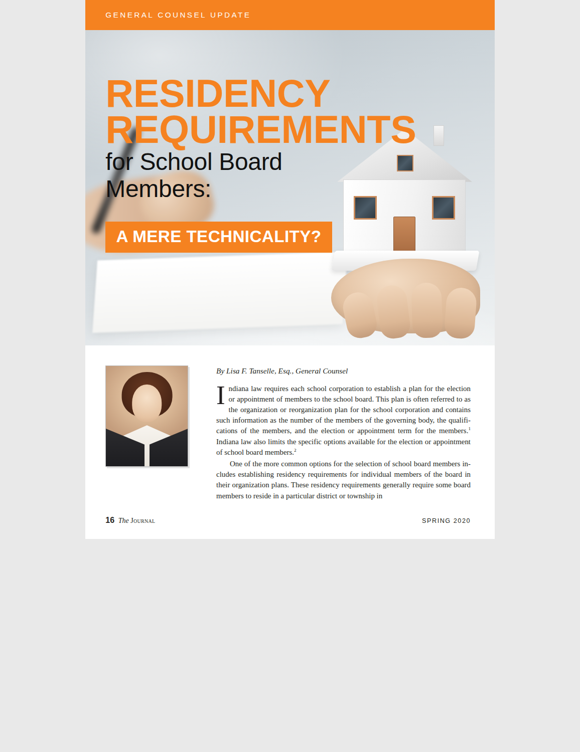General Counsel Update
Residency Requirements for School Board Members:
A Mere Technicality?
By Lisa F. Tanselle, Esq., General Counsel
Indiana law requires each school corporation to establish a plan for the election or appointment of members to the school board. This plan is often referred to as the organization or reorganization plan for the school corporation and contains such information as the number of the members of the governing body, the qualifications of the members, and the election or appointment term for the members.1 Indiana law also limits the specific options available for the election or appointment of school board members.2
One of the more common options for the selection of school board members includes establishing residency requirements for individual members of the board in their organization plans. These residency requirements generally require some board members to reside in a particular district or township in
16 The Journal
SPRING 2020